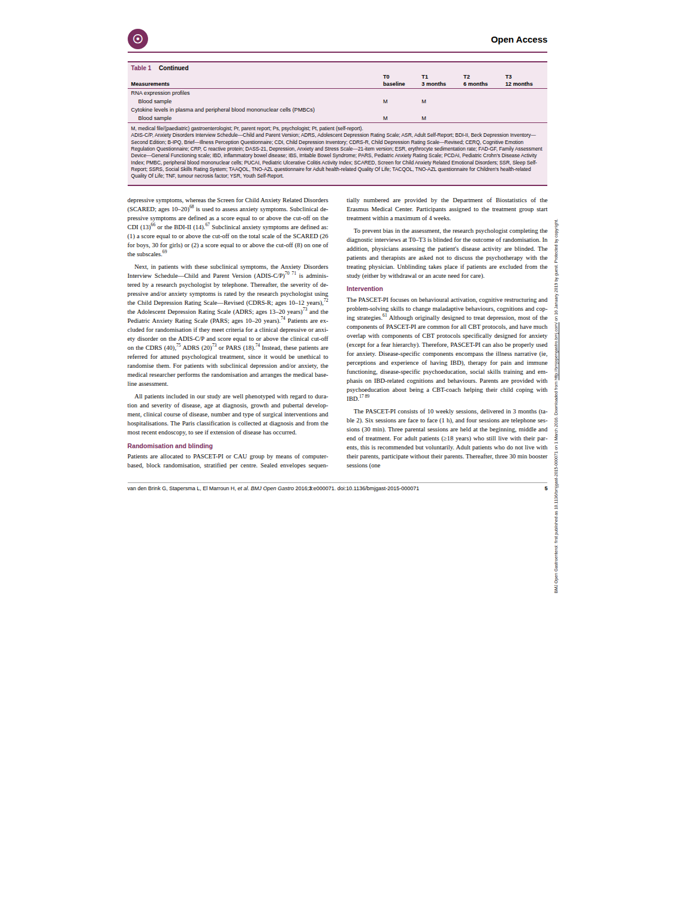BMJ Open Gastroenterol: first published as 10.1136/bmjgast-2015-000071 on 1 March 2016. Downloaded from http://bmjopengastro.bmj.com/ on 16 January 2019 by guest. Protected by copyright.
☉
Open Access
Table 1 Continued
| | T0 | T1 | T2 | T3 |
| --- | --- | --- | --- | --- |
| Measurements | baseline | 3 months | 6 months | 12 months |
| RNA expression profiles | | | | |
| Blood sample | M | M | | |
| Cytokine levels in plasma and peripheral blood mononuclear cells (PMBCs) | | | | |
| Blood sample | M | M | | |
M, medical file/(paediatric) gastroenterologist; Pr, parent report; Ps, psychologist; Pt, patient (self-report).
ADIS-C/P, Anxiety Disorders Interview Schedule—Child and Parent Version; ADRS, Adolescent Depression Rating Scale; ASR, Adult Self-Report; BDI-II, Beck Depression Inventory—Second Edition; B-IPQ, Brief—Illness Perception Questionnaire; CDI, Child Depression Inventory; CDRS-R, Child Depression Rating Scale—Revised; CERQ, Cognitive Emotion Regulation Questionnaire; CRP, C reactive protein; DASS-21, Depression, Anxiety and Stress Scale—21-item version; ESR, erythrocyte sedimentation rate; FAD-GF, Family Assessment Device—General Functioning scale; IBD, inflammatory bowel disease; IBS, Irritable Bowel Syndrome; PARS, Pediatric Anxiety Rating Scale; PCDAI, Pediatric Crohn's Disease Activity Index; PMBC, peripheral blood mononuclear cells; PUCAI, Pediatric Ulcerative Colitis Activity Index; SCARED, Screen for Child Anxiety Related Emotional Disorders; SSR, Sleep Self-Report; SSRS, Social Skills Rating System; TAAQOL, TNO-AZL questionnaire for Adult health-related Quality Of Life; TACQOL, TNO-AZL questionnaire for Children's health-related Quality Of Life; TNF, tumour necrosis factor; YSR, Youth Self-Report.
depressive symptoms, whereas the Screen for Child Anxiety Related Disorders (SCARED; ages 10–20)68 is used to assess anxiety symptoms. Subclinical depressive symptoms are defined as a score equal to or above the cut-off on the CDI (13)66 or the BDI-II (14).67 Subclinical anxiety symptoms are defined as: (1) a score equal to or above the cut-off on the total scale of the SCARED (26 for boys, 30 for girls) or (2) a score equal to or above the cut-off (8) on one of the subscales.69
Next, in patients with these subclinical symptoms, the Anxiety Disorders Interview Schedule—Child and Parent Version (ADIS-C/P)70 71 is administered by a research psychologist by telephone. Thereafter, the severity of depressive and/or anxiety symptoms is rated by the research psychologist using the Child Depression Rating Scale—Revised (CDRS-R; ages 10–12 years),72 the Adolescent Depression Rating Scale (ADRS; ages 13–20 years)73 and the Pediatric Anxiety Rating Scale (PARS; ages 10–20 years).74 Patients are excluded for randomisation if they meet criteria for a clinical depressive or anxiety disorder on the ADIS-C/P and score equal to or above the clinical cut-off on the CDRS (40),75 ADRS (20)73 or PARS (18).74 Instead, these patients are referred for attuned psychological treatment, since it would be unethical to randomise them. For patients with subclinical depression and/or anxiety, the medical researcher performs the randomisation and arranges the medical baseline assessment.
All patients included in our study are well phenotyped with regard to duration and severity of disease, age at diagnosis, growth and pubertal development, clinical course of disease, number and type of surgical interventions and hospitalisations. The Paris classification is collected at diagnosis and from the most recent endoscopy, to see if extension of disease has occurred.
Randomisation and blinding
Patients are allocated to PASCET-PI or CAU group by means of computer-based, block randomisation, stratified per centre. Sealed envelopes sequentially numbered are provided by the Department of Biostatistics of the Erasmus Medical Center. Participants assigned to the treatment group start treatment within a maximum of 4 weeks.
To prevent bias in the assessment, the research psychologist completing the diagnostic interviews at T0–T3 is blinded for the outcome of randomisation. In addition, physicians assessing the patient's disease activity are blinded. The patients and therapists are asked not to discuss the psychotherapy with the treating physician. Unblinding takes place if patients are excluded from the study (either by withdrawal or an acute need for care).
Intervention
The PASCET-PI focuses on behavioural activation, cognitive restructuring and problem-solving skills to change maladaptive behaviours, cognitions and coping strategies.61 Although originally designed to treat depression, most of the components of PASCET-PI are common for all CBT protocols, and have much overlap with components of CBT protocols specifically designed for anxiety (except for a fear hierarchy). Therefore, PASCET-PI can also be properly used for anxiety. Disease-specific components encompass the illness narrative (ie, perceptions and experience of having IBD), therapy for pain and immune functioning, disease-specific psychoeducation, social skills training and emphasis on IBD-related cognitions and behaviours. Parents are provided with psychoeducation about being a CBT-coach helping their child coping with IBD.17 89
The PASCET-PI consists of 10 weekly sessions, delivered in 3 months (table 2). Six sessions are face to face (1 h), and four sessions are telephone sessions (30 min). Three parental sessions are held at the beginning, middle and end of treatment. For adult patients (≥18 years) who still live with their parents, this is recommended but voluntarily. Adult patients who do not live with their parents, participate without their parents. Thereafter, three 30 min booster sessions (one
van den Brink G, Stapersma L, El Marroun H, et al. BMJ Open Gastro 2016;3:e000071. doi:10.1136/bmjgast-2015-000071
5